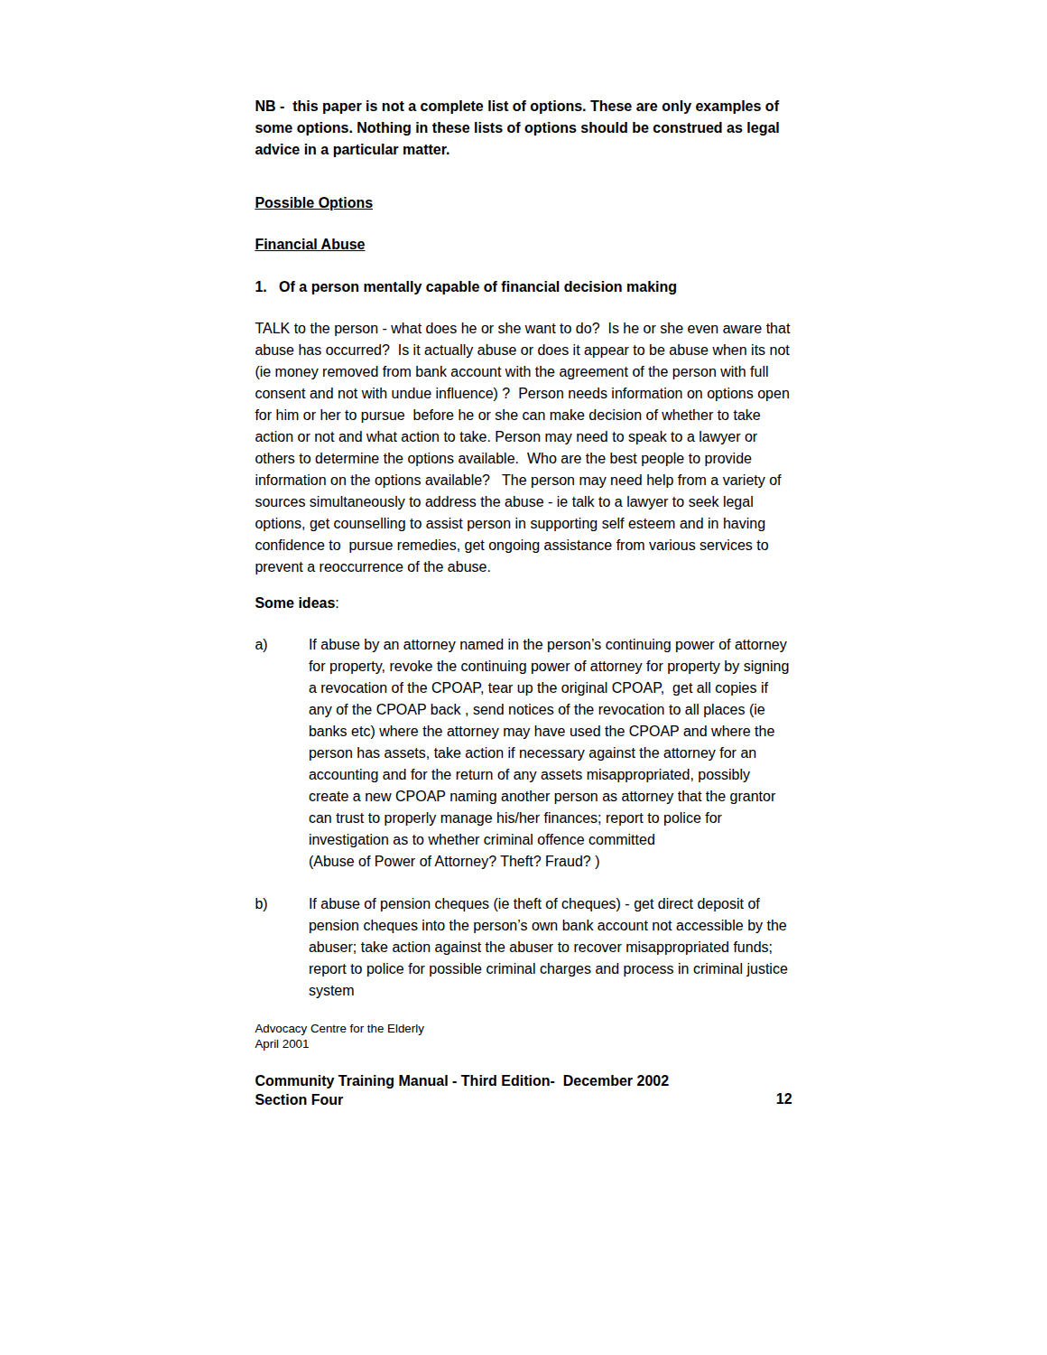NB - this paper is not a complete list of options. These are only examples of some options. Nothing in these lists of options should be construed as legal advice in a particular matter.
Possible Options
Financial Abuse
1. Of a person mentally capable of financial decision making
TALK to the person - what does he or she want to do? Is he or she even aware that abuse has occurred? Is it actually abuse or does it appear to be abuse when its not (ie money removed from bank account with the agreement of the person with full consent and not with undue influence) ? Person needs information on options open for him or her to pursue before he or she can make decision of whether to take action or not and what action to take. Person may need to speak to a lawyer or others to determine the options available. Who are the best people to provide information on the options available? The person may need help from a variety of sources simultaneously to address the abuse - ie talk to a lawyer to seek legal options, get counselling to assist person in supporting self esteem and in having confidence to pursue remedies, get ongoing assistance from various services to prevent a reoccurrence of the abuse.
Some ideas:
a)
If abuse by an attorney named in the person’s continuing power of attorney for property, revoke the continuing power of attorney for property by signing a revocation of the CPOAP, tear up the original CPOAP, get all copies if any of the CPOAP back , send notices of the revocation to all places (ie banks etc) where the attorney may have used the CPOAP and where the person has assets, take action if necessary against the attorney for an accounting and for the return of any assets misappropriated, possibly create a new CPOAP naming another person as attorney that the grantor can trust to properly manage his/her finances; report to police for investigation as to whether criminal offence committed
(Abuse of Power of Attorney? Theft? Fraud? )
b)
If abuse of pension cheques (ie theft of cheques) - get direct deposit of pension cheques into the person’s own bank account not accessible by the abuser; take action against the abuser to recover misappropriated funds; report to police for possible criminal charges and process in criminal justice system
Advocacy Centre for the Elderly
April 2001
Community Training Manual - Third Edition- December 2002
Section Four
12